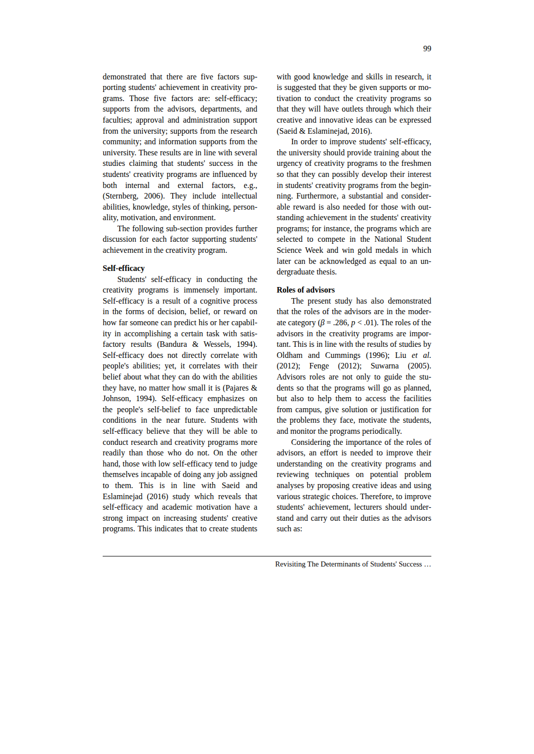99
demonstrated that there are five factors supporting students' achievement in creativity programs. Those five factors are: self-efficacy; supports from the advisors, departments, and faculties; approval and administration support from the university; supports from the research community; and information supports from the university. These results are in line with several studies claiming that students' success in the students' creativity programs are influenced by both internal and external factors, e.g., (Sternberg, 2006). They include intellectual abilities, knowledge, styles of thinking, personality, motivation, and environment.
The following sub-section provides further discussion for each factor supporting students' achievement in the creativity program.
Self-efficacy
Students' self-efficacy in conducting the creativity programs is immensely important. Self-efficacy is a result of a cognitive process in the forms of decision, belief, or reward on how far someone can predict his or her capability in accomplishing a certain task with satisfactory results (Bandura & Wessels, 1994). Self-efficacy does not directly correlate with people's abilities; yet, it correlates with their belief about what they can do with the abilities they have, no matter how small it is (Pajares & Johnson, 1994). Self-efficacy emphasizes on the people's self-belief to face unpredictable conditions in the near future. Students with self-efficacy believe that they will be able to conduct research and creativity programs more readily than those who do not. On the other hand, those with low self-efficacy tend to judge themselves incapable of doing any job assigned to them. This is in line with Saeid and Eslaminejad (2016) study which reveals that self-efficacy and academic motivation have a strong impact on increasing students' creative programs. This indicates that to create students with good knowledge and skills in research, it is suggested that they be given supports or motivation to conduct the creativity programs so that they will have outlets through which their creative and innovative ideas can be expressed (Saeid & Eslaminejad, 2016).
In order to improve students' self-efficacy, the university should provide training about the urgency of creativity programs to the freshmen so that they can possibly develop their interest in students' creativity programs from the beginning. Furthermore, a substantial and considerable reward is also needed for those with outstanding achievement in the students' creativity programs; for instance, the programs which are selected to compete in the National Student Science Week and win gold medals in which later can be acknowledged as equal to an undergraduate thesis.
Roles of advisors
The present study has also demonstrated that the roles of the advisors are in the moderate category (β = .286, p < .01). The roles of the advisors in the creativity programs are important. This is in line with the results of studies by Oldham and Cummings (1996); Liu et al. (2012); Fenge (2012); Suwarna (2005). Advisors roles are not only to guide the students so that the programs will go as planned, but also to help them to access the facilities from campus, give solution or justification for the problems they face, motivate the students, and monitor the programs periodically.
Considering the importance of the roles of advisors, an effort is needed to improve their understanding on the creativity programs and reviewing techniques on potential problem analyses by proposing creative ideas and using various strategic choices. Therefore, to improve students' achievement, lecturers should understand and carry out their duties as the advisors such as:
Revisiting The Determinants of Students' Success …